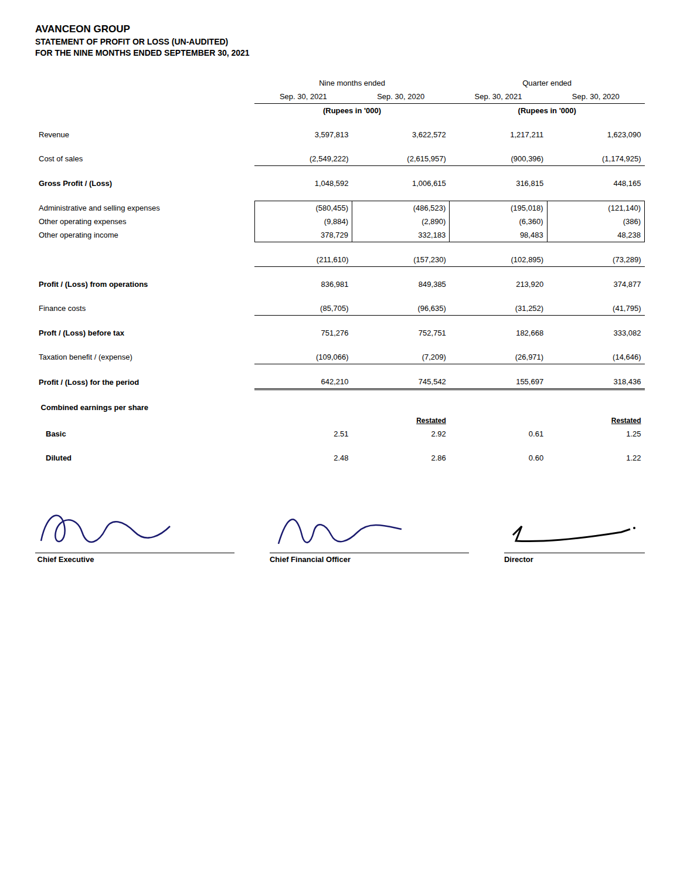AVANCEON GROUP
STATEMENT OF PROFIT OR LOSS (UN-AUDITED)
FOR THE NINE MONTHS ENDED SEPTEMBER 30, 2021
| | Nine months ended | Quarter ended |
| | Sep. 30, 2021 | Sep. 30, 2020 | Sep. 30, 2021 | Sep. 30, 2020 |
| | (Rupees in '000) | (Rupees in '000) |
| Revenue | 3,597,813 | 3,622,572 | 1,217,211 | 1,623,090 |
| Cost of sales | (2,549,222) | (2,615,957) | (900,396) | (1,174,925) |
| Gross Profit / (Loss) | 1,048,592 | 1,006,615 | 316,815 | 448,165 |
| Administrative and selling expenses | (580,455) | (486,523) | (195,018) | (121,140) |
| Other operating expenses | (9,884) | (2,890) | (6,360) | (386) |
| Other operating income | 378,729 | 332,183 | 98,483 | 48,238 |
| | (211,610) | (157,230) | (102,895) | (73,289) |
| Profit / (Loss) from operations | 836,981 | 849,385 | 213,920 | 374,877 |
| Finance costs | (85,705) | (96,635) | (31,252) | (41,795) |
| Proft / (Loss) before tax | 751,276 | 752,751 | 182,668 | 333,082 |
| Taxation benefit / (expense) | (109,066) | (7,209) | (26,971) | (14,646) |
| Profit / (Loss) for the period | 642,210 | 745,542 | 155,697 | 318,436 |
| Combined earnings per share | | | | |
| | | Restated | | Restated |
| Basic | 2.51 | 2.92 | 0.61 | 1.25 |
| Diluted | 2.48 | 2.86 | 0.60 | 1.22 |
| Chief Executive | | Chief Financial Officer | | Director |